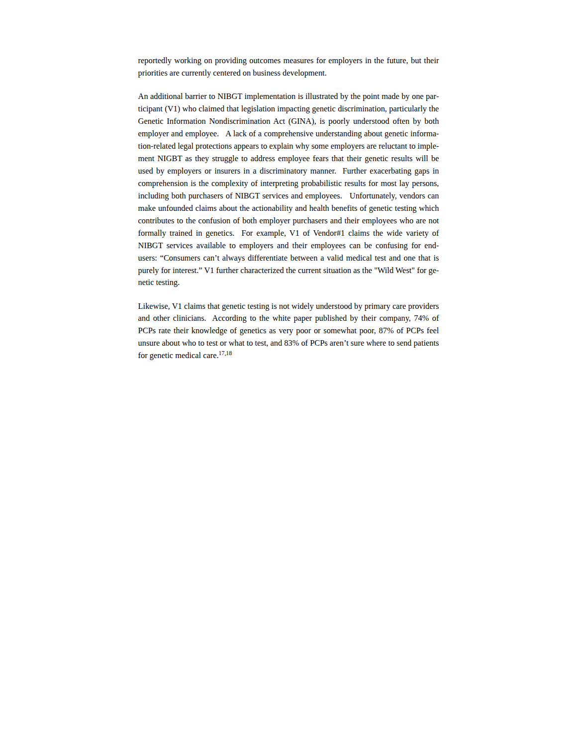reportedly working on providing outcomes measures for employers in the future, but their priorities are currently centered on business development.
An additional barrier to NIBGT implementation is illustrated by the point made by one participant (V1) who claimed that legislation impacting genetic discrimination, particularly the Genetic Information Nondiscrimination Act (GINA), is poorly understood often by both employer and employee. A lack of a comprehensive understanding about genetic information-related legal protections appears to explain why some employers are reluctant to implement NIGBT as they struggle to address employee fears that their genetic results will be used by employers or insurers in a discriminatory manner. Further exacerbating gaps in comprehension is the complexity of interpreting probabilistic results for most lay persons, including both purchasers of NIBGT services and employees. Unfortunately, vendors can make unfounded claims about the actionability and health benefits of genetic testing which contributes to the confusion of both employer purchasers and their employees who are not formally trained in genetics. For example, V1 of Vendor#1 claims the wide variety of NIBGT services available to employers and their employees can be confusing for end-users: “Consumers can’t always differentiate between a valid medical test and one that is purely for interest.” V1 further characterized the current situation as the "Wild West" for genetic testing.
Likewise, V1 claims that genetic testing is not widely understood by primary care providers and other clinicians. According to the white paper published by their company, 74% of PCPs rate their knowledge of genetics as very poor or somewhat poor, 87% of PCPs feel unsure about who to test or what to test, and 83% of PCPs aren’t sure where to send patients for genetic medical care.17,18